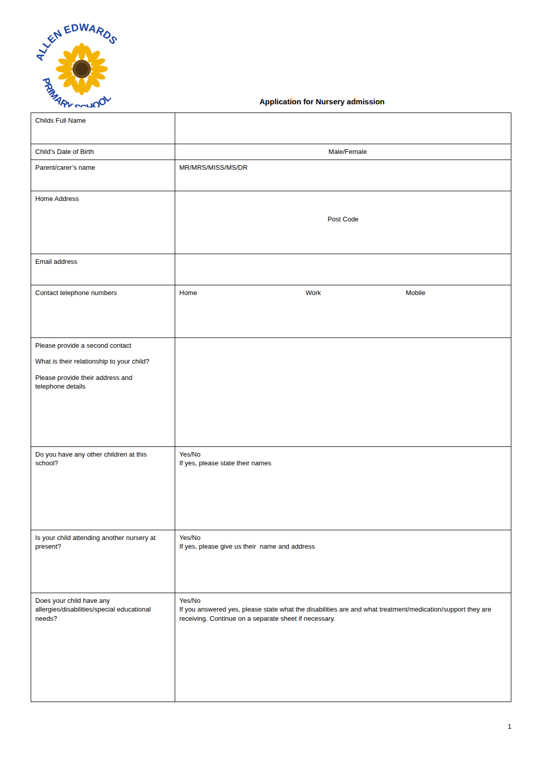ALLEN EDWARDS PRIMARY SCHOOL
Application for Nursery admission
| Childs Full Name | |
| Child’s Date of Birth | Male/Female |
| Parent/carer’s name | MR/MRS/MISS/MS/DR |
| Home Address | Post Code |
| Email address | |
| Contact telephone numbers | Home Work Mobile |
| Please provide a second contact What is their relationship to your child? Please provide their address and telephone details | |
| Do you have any other children at this school? | Yes/No If yes, please state their names |
| Is your child attending another nursery at present? | Yes/No If yes, please give us their name and address |
| Does your child have any allergies/disabilities/special educational needs? | Yes/No If you answered yes, please state what the disabilities are and what treatment/medication/support they are receiving. Continue on a separate sheet if necessary. |
1